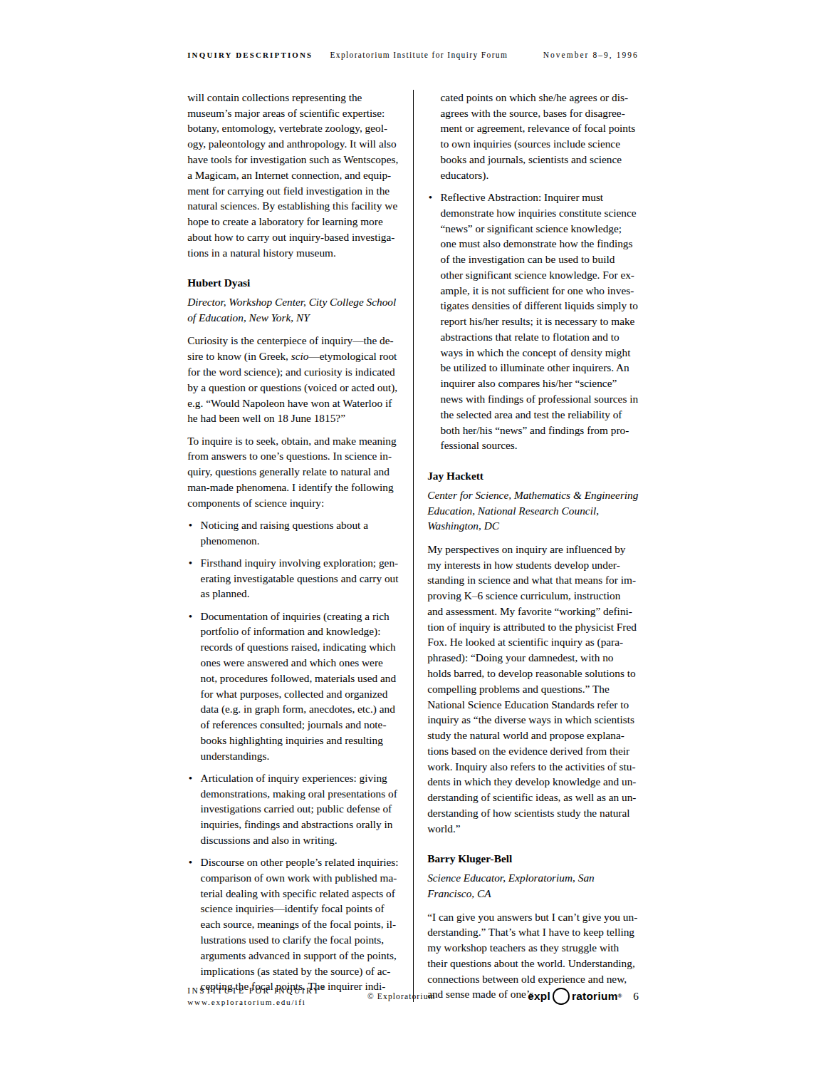Inquiry Descriptions Exploratorium Institute for Inquiry Forum November 8–9, 1996
will contain collections representing the museum’s major areas of scientific expertise: botany, entomology, vertebrate zoology, geology, paleontology and anthropology. It will also have tools for investigation such as Wentscopes, a Magicam, an Internet connection, and equipment for carrying out field investigation in the natural sciences. By establishing this facility we hope to create a laboratory for learning more about how to carry out inquiry-based investigations in a natural history museum.
Hubert Dyasi
Director, Workshop Center, City College School of Education, New York, NY
Curiosity is the centerpiece of inquiry—the desire to know (in Greek, scio—etymological root for the word science); and curiosity is indicated by a question or questions (voiced or acted out), e.g. “Would Napoleon have won at Waterloo if he had been well on 18 June 1815?”
To inquire is to seek, obtain, and make meaning from answers to one’s questions. In science inquiry, questions generally relate to natural and man-made phenomena. I identify the following components of science inquiry:
Noticing and raising questions about a phenomenon.
Firsthand inquiry involving exploration; generating investigatable questions and carry out as planned.
Documentation of inquiries (creating a rich portfolio of information and knowledge): records of questions raised, indicating which ones were answered and which ones were not, procedures followed, materials used and for what purposes, collected and organized data (e.g. in graph form, anecdotes, etc.) and of references consulted; journals and notebooks highlighting inquiries and resulting understandings.
Articulation of inquiry experiences: giving demonstrations, making oral presentations of investigations carried out; public defense of inquiries, findings and abstractions orally in discussions and also in writing.
Discourse on other people’s related inquiries: comparison of own work with published material dealing with specific related aspects of science inquiries—identify focal points of each source, meanings of the focal points, illustrations used to clarify the focal points, arguments advanced in support of the points, implications (as stated by the source) of accepting the focal points. The inquirer indicated points on which she/he agrees or disagrees with the source, bases for disagreement or agreement, relevance of focal points to own inquiries (sources include science books and journals, scientists and science educators).
Reflective Abstraction: Inquirer must demonstrate how inquiries constitute science “news” or significant science knowledge; one must also demonstrate how the findings of the investigation can be used to build other significant science knowledge. For example, it is not sufficient for one who investigates densities of different liquids simply to report his/her results; it is necessary to make abstractions that relate to flotation and to ways in which the concept of density might be utilized to illuminate other inquirers. An inquirer also compares his/her “science” news with findings of professional sources in the selected area and test the reliability of both her/his “news” and findings from professional sources.
Jay Hackett
Center for Science, Mathematics & Engineering Education, National Research Council, Washington, DC
My perspectives on inquiry are influenced by my interests in how students develop understanding in science and what that means for improving K–6 science curriculum, instruction and assessment. My favorite “working” definition of inquiry is attributed to the physicist Fred Fox. He looked at scientific inquiry as (paraphrased): “Doing your damnedest, with no holds barred, to develop reasonable solutions to compelling problems and questions.” The National Science Education Standards refer to inquiry as “the diverse ways in which scientists study the natural world and propose explanations based on the evidence derived from their work. Inquiry also refers to the activities of students in which they develop knowledge and understanding of scientific ideas, as well as an understanding of how scientists study the natural world.”
Barry Kluger-Bell
Science Educator, Exploratorium, San Francisco, CA
“I can give you answers but I can’t give you understanding.” That’s what I have to keep telling my workshop teachers as they struggle with their questions about the world. Understanding, connections between old experience and new, and sense made of one’s
Institute for Inquiry® www.exploratorium.edu/ifi
© Exploratorium
expl ratorium® 6